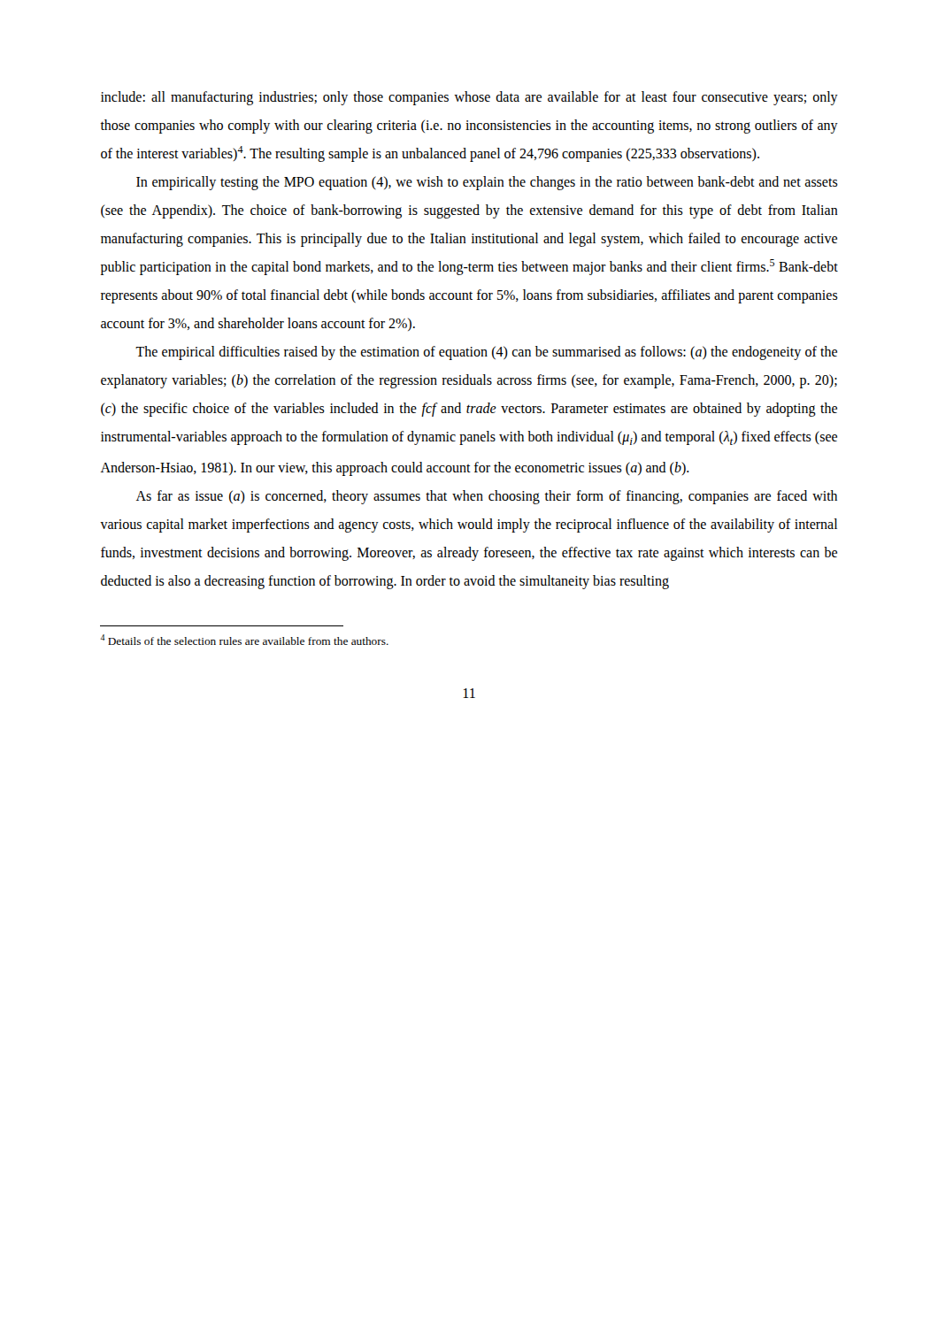include: all manufacturing industries; only those companies whose data are available for at least four consecutive years; only those companies who comply with our clearing criteria (i.e. no inconsistencies in the accounting items, no strong outliers of any of the interest variables)4. The resulting sample is an unbalanced panel of 24,796 companies (225,333 observations).
In empirically testing the MPO equation (4), we wish to explain the changes in the ratio between bank-debt and net assets (see the Appendix). The choice of bank-borrowing is suggested by the extensive demand for this type of debt from Italian manufacturing companies. This is principally due to the Italian institutional and legal system, which failed to encourage active public participation in the capital bond markets, and to the long-term ties between major banks and their client firms.5 Bank-debt represents about 90% of total financial debt (while bonds account for 5%, loans from subsidiaries, affiliates and parent companies account for 3%, and shareholder loans account for 2%).
The empirical difficulties raised by the estimation of equation (4) can be summarised as follows: (a) the endogeneity of the explanatory variables; (b) the correlation of the regression residuals across firms (see, for example, Fama-French, 2000, p. 20); (c) the specific choice of the variables included in the fcf and trade vectors. Parameter estimates are obtained by adopting the instrumental-variables approach to the formulation of dynamic panels with both individual (μi) and temporal (λt) fixed effects (see Anderson-Hsiao, 1981). In our view, this approach could account for the econometric issues (a) and (b).
As far as issue (a) is concerned, theory assumes that when choosing their form of financing, companies are faced with various capital market imperfections and agency costs, which would imply the reciprocal influence of the availability of internal funds, investment decisions and borrowing. Moreover, as already foreseen, the effective tax rate against which interests can be deducted is also a decreasing function of borrowing. In order to avoid the simultaneity bias resulting
4 Details of the selection rules are available from the authors.
11